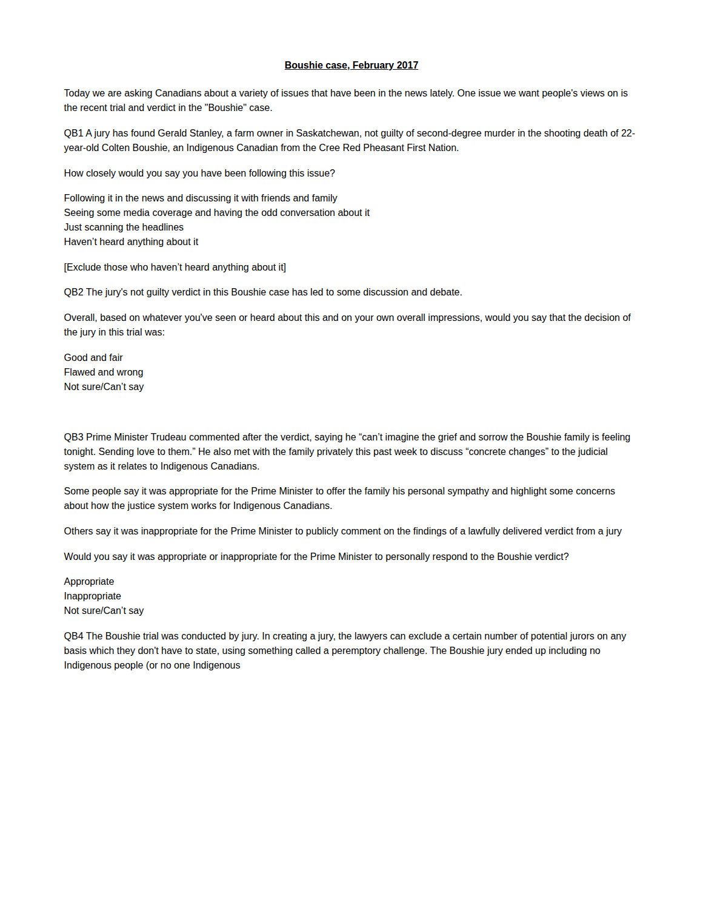Boushie case, February 2017
Today we are asking Canadians about a variety of issues that have been in the news lately. One issue we want people's views on is the recent trial and verdict in the "Boushie" case.
QB1 A jury has found Gerald Stanley, a farm owner in Saskatchewan, not guilty of second-degree murder in the shooting death of 22-year-old Colten Boushie, an Indigenous Canadian from the Cree Red Pheasant First Nation.
How closely would you say you have been following this issue?
Following it in the news and discussing it with friends and family
Seeing some media coverage and having the odd conversation about it
Just scanning the headlines
Haven’t heard anything about it
[Exclude those who haven’t heard anything about it]
QB2 The jury's not guilty verdict in this Boushie case has led to some discussion and debate.
Overall, based on whatever you've seen or heard about this and on your own overall impressions, would you say that the decision of the jury in this trial was:
Good and fair
Flawed and wrong
Not sure/Can’t say
QB3 Prime Minister Trudeau commented after the verdict, saying he “can’t imagine the grief and sorrow the Boushie family is feeling tonight. Sending love to them.” He also met with the family privately this past week to discuss “concrete changes” to the judicial system as it relates to Indigenous Canadians.
Some people say it was appropriate for the Prime Minister to offer the family his personal sympathy and highlight some concerns about how the justice system works for Indigenous Canadians.
Others say it was inappropriate for the Prime Minister to publicly comment on the findings of a lawfully delivered verdict from a jury
Would you say it was appropriate or inappropriate for the Prime Minister to personally respond to the Boushie verdict?
Appropriate
Inappropriate
Not sure/Can’t say
QB4 The Boushie trial was conducted by jury. In creating a jury, the lawyers can exclude a certain number of potential jurors on any basis which they don't have to state, using something called a peremptory challenge. The Boushie jury ended up including no Indigenous people (or no one Indigenous